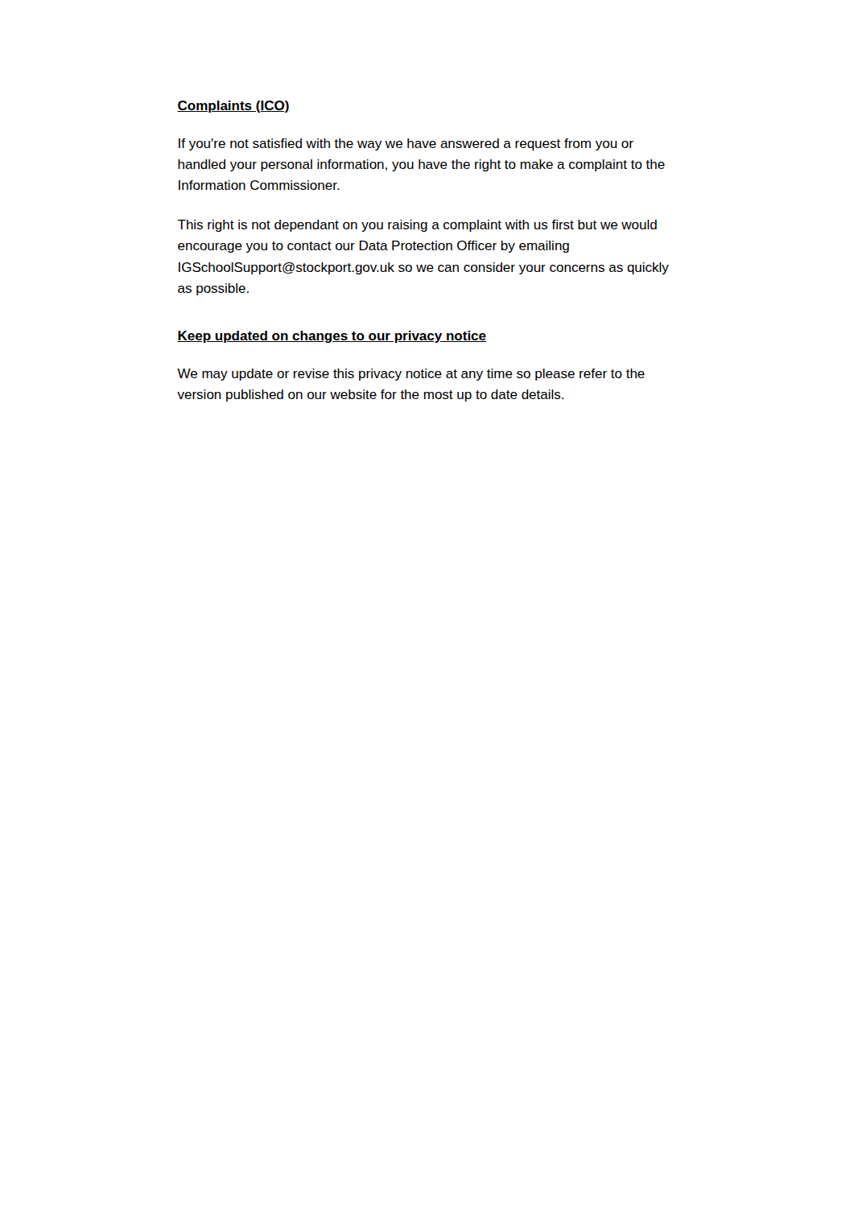Complaints (ICO)
If you're not satisfied with the way we have answered a request from you or handled your personal information, you have the right to make a complaint to the Information Commissioner.
This right is not dependant on you raising a complaint with us first but we would encourage you to contact our Data Protection Officer by emailing IGSchoolSupport@stockport.gov.uk so we can consider your concerns as quickly as possible.
Keep updated on changes to our privacy notice
We may update or revise this privacy notice at any time so please refer to the version published on our website for the most up to date details.